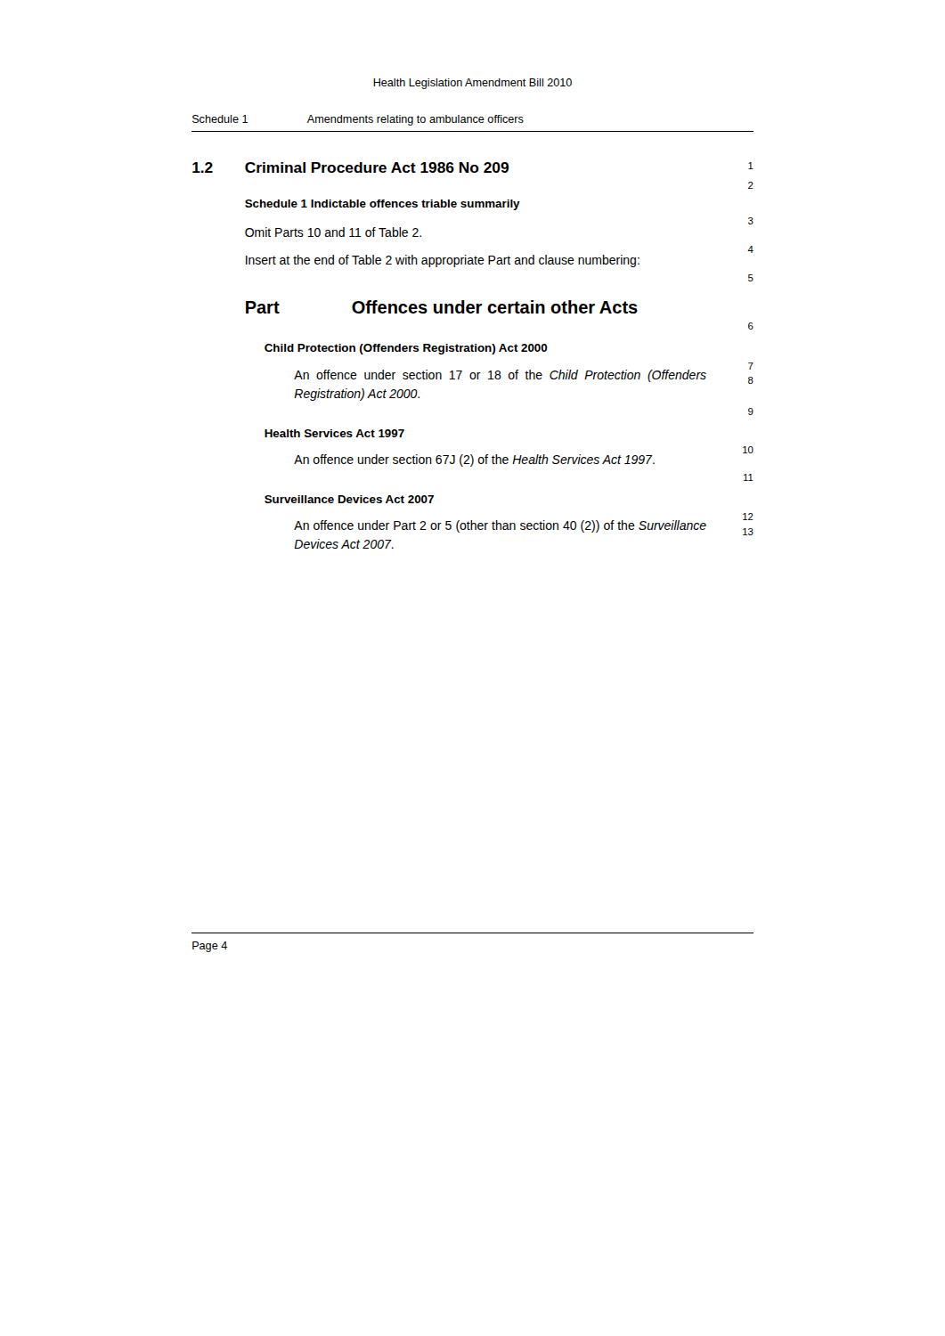Health Legislation Amendment Bill 2010
Schedule 1
Amendments relating to ambulance officers
1.2 Criminal Procedure Act 1986 No 209
1
Schedule 1 Indictable offences triable summarily
2
Omit Parts 10 and 11 of Table 2.
3
Insert at the end of Table 2 with appropriate Part and clause numbering:
4
Part Offences under certain other Acts
5
Child Protection (Offenders Registration) Act 2000
6
An offence under section 17 or 18 of the Child Protection (Offenders Registration) Act 2000.
7
8
Health Services Act 1997
9
An offence under section 67J (2) of the Health Services Act 1997.
10
Surveillance Devices Act 2007
11
An offence under Part 2 or 5 (other than section 40 (2)) of the Surveillance Devices Act 2007.
12
13
Page 4